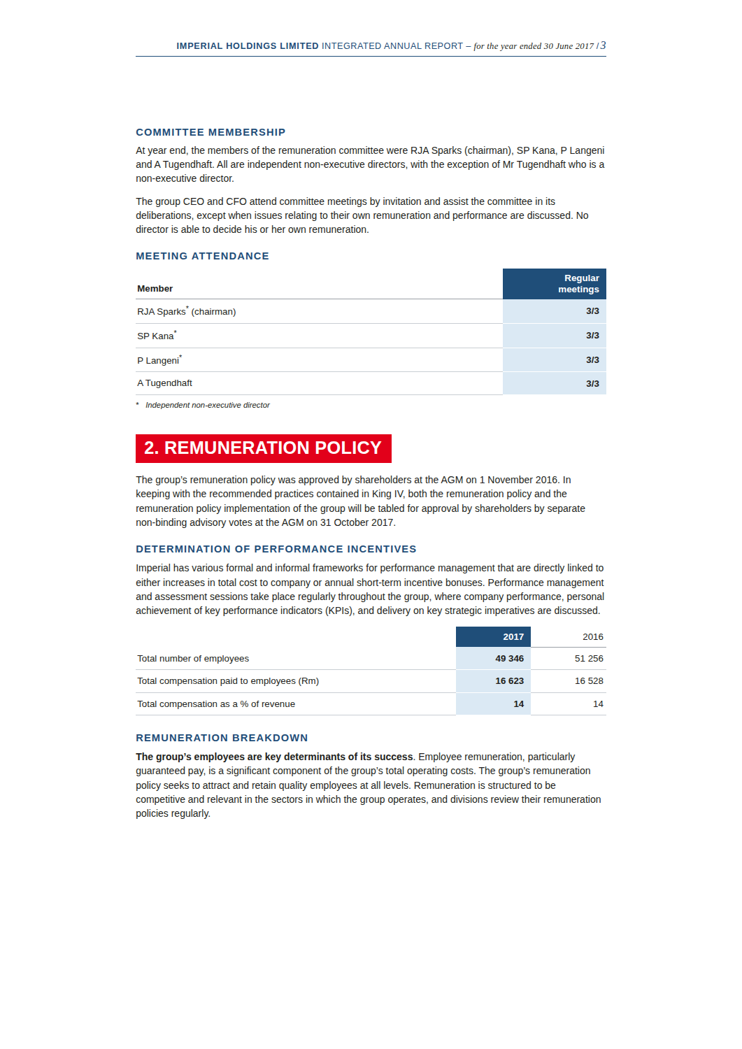IMPERIAL HOLDINGS LIMITED INTEGRATED ANNUAL REPORT – for the year ended 30 June 2017 /3
Committee membership
At year end, the members of the remuneration committee were RJA Sparks (chairman), SP Kana, P Langeni and A Tugendhaft. All are independent non-executive directors, with the exception of Mr Tugendhaft who is a non-executive director.
The group CEO and CFO attend committee meetings by invitation and assist the committee in its deliberations, except when issues relating to their own remuneration and performance are discussed. No director is able to decide his or her own remuneration.
Meeting attendance
| Member | Regular meetings |
| --- | --- |
| RJA Sparks * (chairman) | 3/3 |
| SP Kana * | 3/3 |
| P Langeni * | 3/3 |
| A Tugendhaft | 3/3 |
*Independent non-executive director
2. REMUNERATION POLICY
The group’s remuneration policy was approved by shareholders at the AGM on 1 November 2016. In keeping with the recommended practices contained in King IV, both the remuneration policy and the remuneration policy implementation of the group will be tabled for approval by shareholders by separate non-binding advisory votes at the AGM on 31 October 2017.
Determination of performance incentives
Imperial has various formal and informal frameworks for performance management that are directly linked to either increases in total cost to company or annual short-term incentive bonuses. Performance management and assessment sessions take place regularly throughout the group, where company performance, personal achievement of key performance indicators (KPIs), and delivery on key strategic imperatives are discussed.
| | 2017 | 2016 |
| --- | --- | --- |
| Total number of employees | 49 346 | 51 256 |
| Total compensation paid to employees (Rm) | 16 623 | 16 528 |
| Total compensation as a % of revenue | 14 | 14 |
Remuneration breakdown
The group’s employees are key determinants of its success. Employee remuneration, particularly guaranteed pay, is a significant component of the group’s total operating costs. The group’s remuneration policy seeks to attract and retain quality employees at all levels. Remuneration is structured to be competitive and relevant in the sectors in which the group operates, and divisions review their remuneration policies regularly.